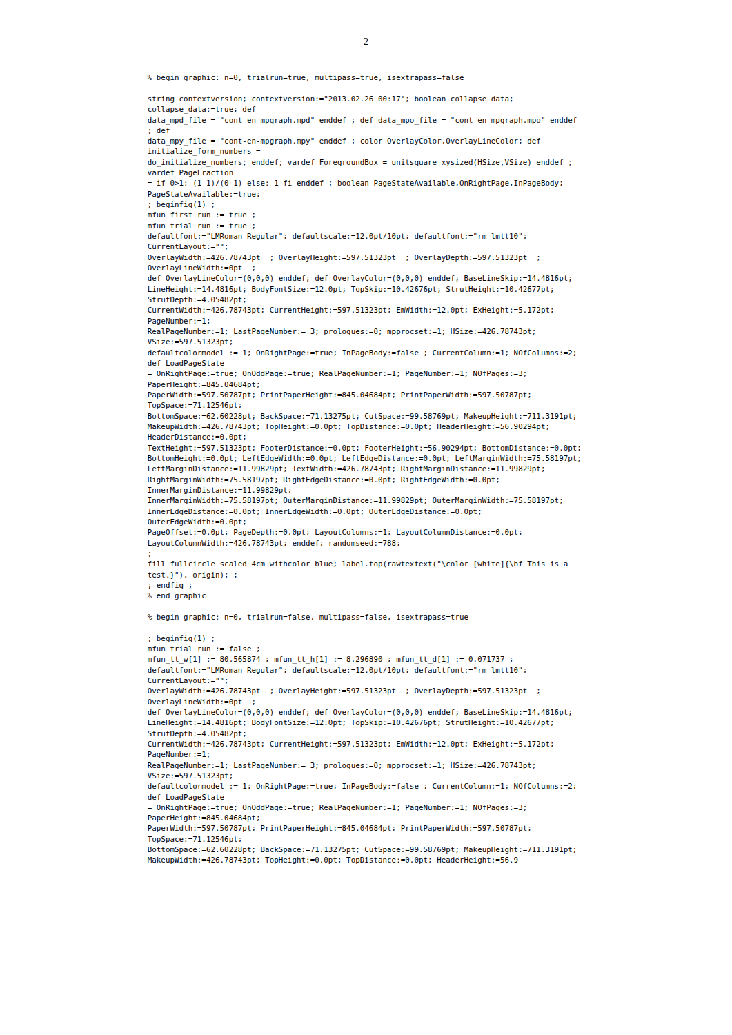2
% begin graphic: n=0, trialrun=true, multipass=true, isextrapass=false

string contextversion; contextversion:="2013.02.26 00:17"; boolean collapse_data; collapse_data:=true; def
data_mpd_file = "cont-en-mpgraph.mpd" enddef ; def data_mpo_file = "cont-en-mpgraph.mpo" enddef ; def
data_mpy_file = "cont-en-mpgraph.mpy" enddef ; color OverlayColor,OverlayLineColor; def initialize_form_numbers =
do_initialize_numbers; enddef; vardef ForegroundBox = unitsquare xysized(HSize,VSize) enddef ; vardef PageFraction
= if 0>1: (1-1)/(0-1) else: 1 fi enddef ; boolean PageStateAvailable,OnRightPage,InPageBody;
PageStateAvailable:=true;
; beginfig(1) ;
mfun_first_run := true ;
mfun_trial_run := true ;
defaultfont:="LMRoman-Regular"; defaultscale:=12.0pt/10pt; defaultfont:="rm-lmtt10"; CurrentLayout:="";
OverlayWidth:=426.78743pt  ; OverlayHeight:=597.51323pt  ; OverlayDepth:=597.51323pt  ; OverlayLineWidth:=0pt  ;
def OverlayLineColor=(0,0,0) enddef; def OverlayColor=(0,0,0) enddef; BaseLineSkip:=14.4816pt;
LineHeight:=14.4816pt; BodyFontSize:=12.0pt; TopSkip:=10.42676pt; StrutHeight:=10.42677pt; StrutDepth:=4.05482pt;
CurrentWidth:=426.78743pt; CurrentHeight:=597.51323pt; EmWidth:=12.0pt; ExHeight:=5.172pt; PageNumber:=1;
RealPageNumber:=1; LastPageNumber:= 3; prologues:=0; mpprocset:=1; HSize:=426.78743pt; VSize:=597.51323pt;
defaultcolormodel := 1; OnRightPage:=true; InPageBody:=false ; CurrentColumn:=1; NOfColumns:=2; def LoadPageState
= OnRightPage:=true; OnOddPage:=true; RealPageNumber:=1; PageNumber:=1; NOfPages:=3; PaperHeight:=845.04684pt;
PaperWidth:=597.50787pt; PrintPaperHeight:=845.04684pt; PrintPaperWidth:=597.50787pt; TopSpace:=71.12546pt;
BottomSpace:=62.60228pt; BackSpace:=71.13275pt; CutSpace:=99.58769pt; MakeupHeight:=711.3191pt;
MakeupWidth:=426.78743pt; TopHeight:=0.0pt; TopDistance:=0.0pt; HeaderHeight:=56.90294pt; HeaderDistance:=0.0pt;
TextHeight:=597.51323pt; FooterDistance:=0.0pt; FooterHeight:=56.90294pt; BottomDistance:=0.0pt;
BottomHeight:=0.0pt; LeftEdgeWidth:=0.0pt; LeftEdgeDistance:=0.0pt; LeftMarginWidth:=75.58197pt;
LeftMarginDistance:=11.99829pt; TextWidth:=426.78743pt; RightMarginDistance:=11.99829pt;
RightMarginWidth:=75.58197pt; RightEdgeDistance:=0.0pt; RightEdgeWidth:=0.0pt; InnerMarginDistance:=11.99829pt;
InnerMarginWidth:=75.58197pt; OuterMarginDistance:=11.99829pt; OuterMarginWidth:=75.58197pt;
InnerEdgeDistance:=0.0pt; InnerEdgeWidth:=0.0pt; OuterEdgeDistance:=0.0pt; OuterEdgeWidth:=0.0pt;
PageOffset:=0.0pt; PageDepth:=0.0pt; LayoutColumns:=1; LayoutColumnDistance:=0.0pt;
LayoutColumnWidth:=426.78743pt; enddef; randomseed:=788;
;
fill fullcircle scaled 4cm withcolor blue; label.top(rawtextext("\color [white]{\bf This is a test.}"), origin); ;
; endfig ;
% end graphic

% begin graphic: n=0, trialrun=false, multipass=false, isextrapass=true

; beginfig(1) ;
mfun_trial_run := false ;
mfun_tt_w[1] := 80.565874 ; mfun_tt_h[1] := 8.296890 ; mfun_tt_d[1] := 0.071737 ;
defaultfont:="LMRoman-Regular"; defaultscale:=12.0pt/10pt; defaultfont:="rm-lmtt10"; CurrentLayout:="";
OverlayWidth:=426.78743pt  ; OverlayHeight:=597.51323pt  ; OverlayDepth:=597.51323pt  ; OverlayLineWidth:=0pt  ;
def OverlayLineColor=(0,0,0) enddef; def OverlayColor=(0,0,0) enddef; BaseLineSkip:=14.4816pt;
LineHeight:=14.4816pt; BodyFontSize:=12.0pt; TopSkip:=10.42676pt; StrutHeight:=10.42677pt; StrutDepth:=4.05482pt;
CurrentWidth:=426.78743pt; CurrentHeight:=597.51323pt; EmWidth:=12.0pt; ExHeight:=5.172pt; PageNumber:=1;
RealPageNumber:=1; LastPageNumber:= 3; prologues:=0; mpprocset:=1; HSize:=426.78743pt; VSize:=597.51323pt;
defaultcolormodel := 1; OnRightPage:=true; InPageBody:=false ; CurrentColumn:=1; NOfColumns:=2; def LoadPageState
= OnRightPage:=true; OnOddPage:=true; RealPageNumber:=1; PageNumber:=1; NOfPages:=3; PaperHeight:=845.04684pt;
PaperWidth:=597.50787pt; PrintPaperHeight:=845.04684pt; PrintPaperWidth:=597.50787pt; TopSpace:=71.12546pt;
BottomSpace:=62.60228pt; BackSpace:=71.13275pt; CutSpace:=99.58769pt; MakeupHeight:=711.3191pt;
MakeupWidth:=426.78743pt; TopHeight:=0.0pt; TopDistance:=0.0pt; HeaderHeight:=56.9